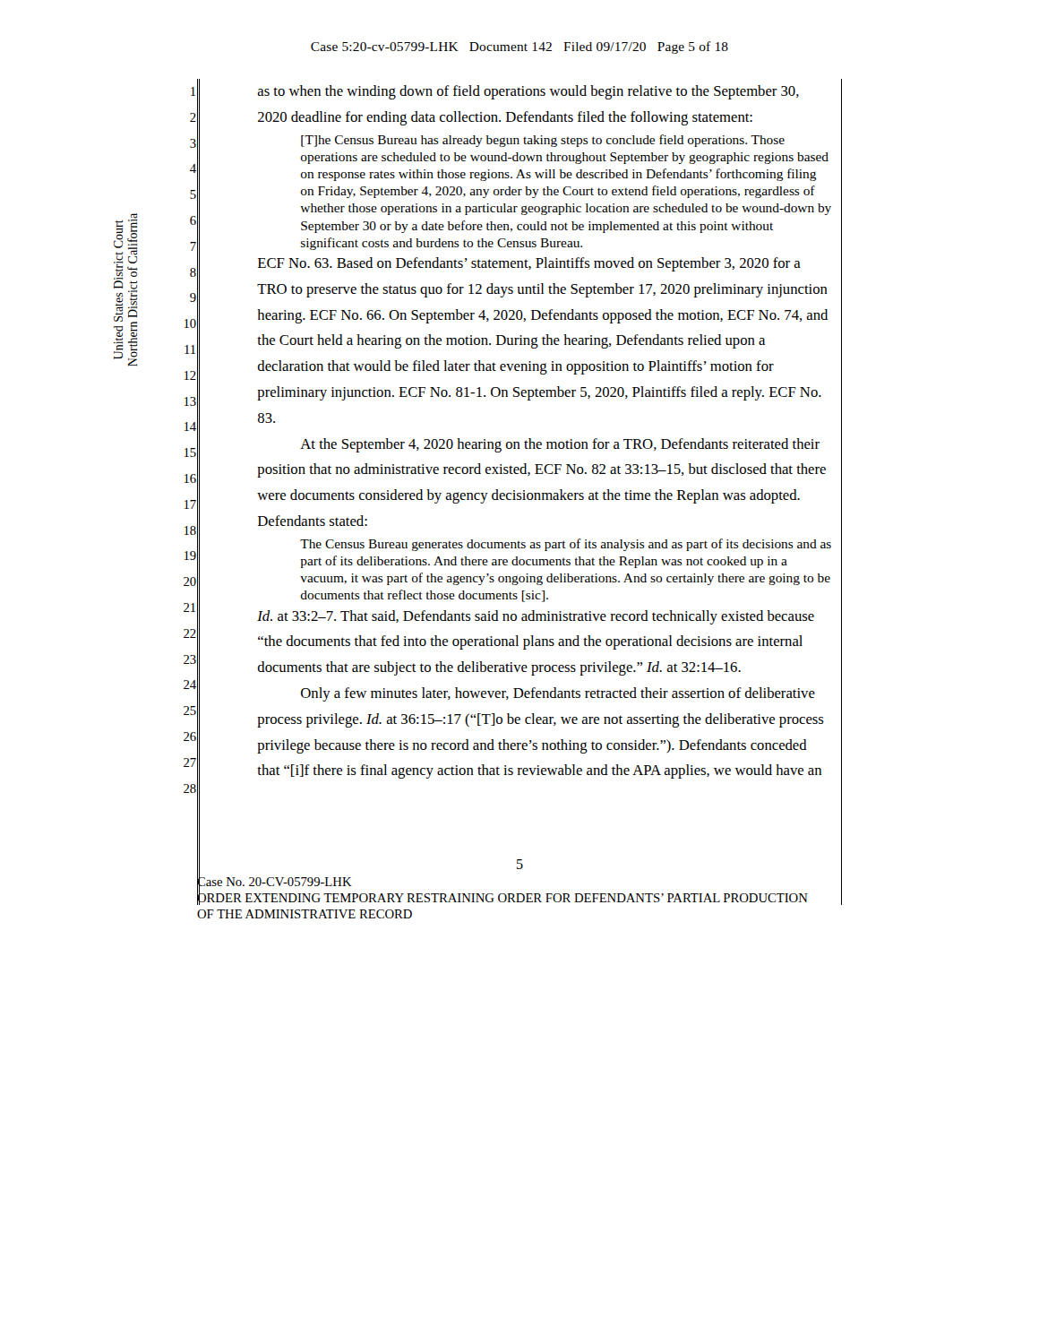Case 5:20-cv-05799-LHK Document 142 Filed 09/17/20 Page 5 of 18
1
2
3
4
5
6
7
8
9
10
11
12
13
14
15
16
17
18
19
20
21
22
23
24
25
26
27
28
United States District Court
Northern District of California
as to when the winding down of field operations would begin relative to the September 30, 2020 deadline for ending data collection. Defendants filed the following statement:
[T]he Census Bureau has already begun taking steps to conclude field operations. Those operations are scheduled to be wound-down throughout September by geographic regions based on response rates within those regions. As will be described in Defendants’ forthcoming filing on Friday, September 4, 2020, any order by the Court to extend field operations, regardless of whether those operations in a particular geographic location are scheduled to be wound-down by September 30 or by a date before then, could not be implemented at this point without significant costs and burdens to the Census Bureau.
ECF No. 63. Based on Defendants’ statement, Plaintiffs moved on September 3, 2020 for a TRO to preserve the status quo for 12 days until the September 17, 2020 preliminary injunction hearing. ECF No. 66. On September 4, 2020, Defendants opposed the motion, ECF No. 74, and the Court held a hearing on the motion. During the hearing, Defendants relied upon a declaration that would be filed later that evening in opposition to Plaintiffs’ motion for preliminary injunction. ECF No. 81-1. On September 5, 2020, Plaintiffs filed a reply. ECF No. 83.
At the September 4, 2020 hearing on the motion for a TRO, Defendants reiterated their position that no administrative record existed, ECF No. 82 at 33:13–15, but disclosed that there were documents considered by agency decisionmakers at the time the Replan was adopted. Defendants stated:
The Census Bureau generates documents as part of its analysis and as part of its decisions and as part of its deliberations. And there are documents that the Replan was not cooked up in a vacuum, it was part of the agency’s ongoing deliberations. And so certainly there are going to be documents that reflect those documents [sic].
Id. at 33:2–7. That said, Defendants said no administrative record technically existed because “the documents that fed into the operational plans and the operational decisions are internal documents that are subject to the deliberative process privilege.” Id. at 32:14–16.
Only a few minutes later, however, Defendants retracted their assertion of deliberative process privilege. Id. at 36:15–:17 (“[T]o be clear, we are not asserting the deliberative process privilege because there is no record and there’s nothing to consider.”). Defendants conceded that “[i]f there is final agency action that is reviewable and the APA applies, we would have an
5
Case No. 20-CV-05799-LHK
ORDER EXTENDING TEMPORARY RESTRAINING ORDER FOR DEFENDANTS’ PARTIAL PRODUCTION
OF THE ADMINISTRATIVE RECORD